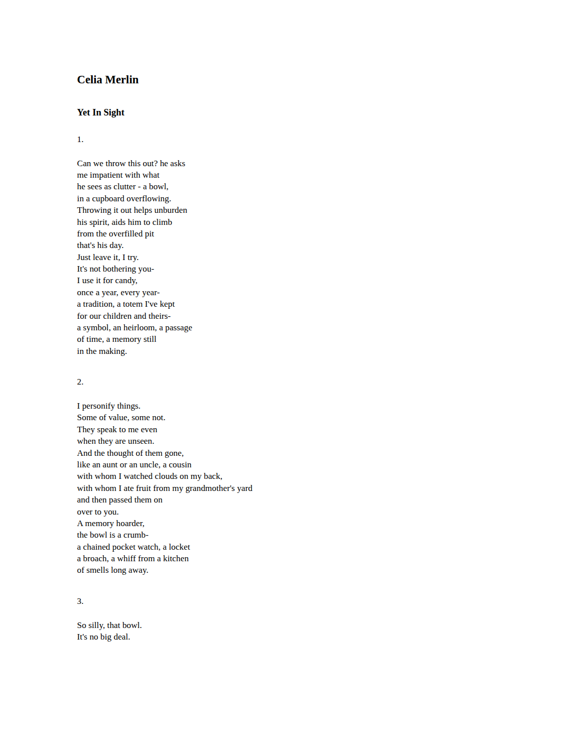Celia Merlin
Yet In Sight
1.
Can we throw this out? he asks
me impatient with what
he sees as clutter - a bowl,
in a cupboard overflowing.
Throwing it out helps unburden
his spirit, aids him to climb
from the overfilled pit
that's his day.
Just leave it, I try.
It's not bothering you-
I use it for candy,
once a year, every year-
a tradition, a totem I've kept
for our children and theirs-
a symbol, an heirloom, a passage
of time, a memory still
in the making.
2.
I personify things.
Some of value, some not.
They speak to me even
when they are unseen.
And the thought of them gone,
like an aunt or an uncle, a cousin
with whom I watched clouds on my back,
with whom I ate fruit from my grandmother's yard
and then passed them on
over to you.
A memory hoarder,
the bowl is a crumb-
a chained pocket watch, a locket
a broach, a whiff from a kitchen
of smells long away.
3.
So silly, that bowl.
It's no big deal.